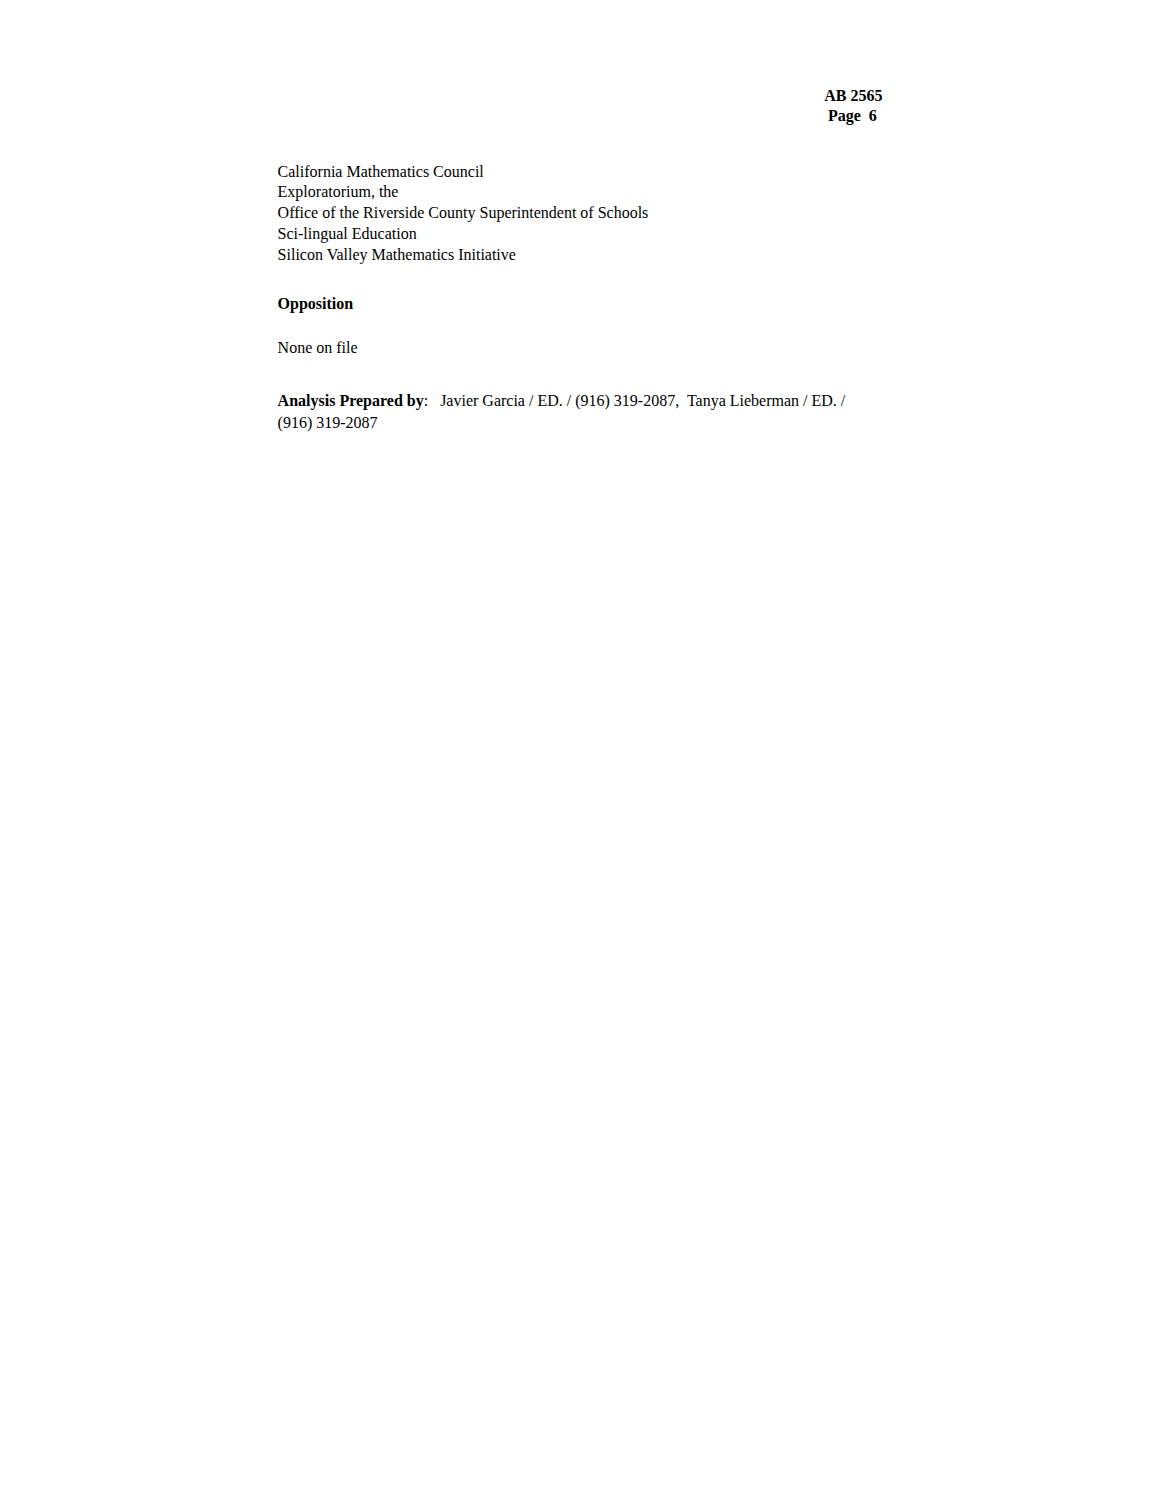AB 2565 Page 6
California Mathematics Council
Exploratorium, the
Office of the Riverside County Superintendent of Schools
Sci-lingual Education
Silicon Valley Mathematics Initiative
Opposition
None on file
Analysis Prepared by: Javier Garcia / ED. / (916) 319-2087, Tanya Lieberman / ED. / (916) 319-2087